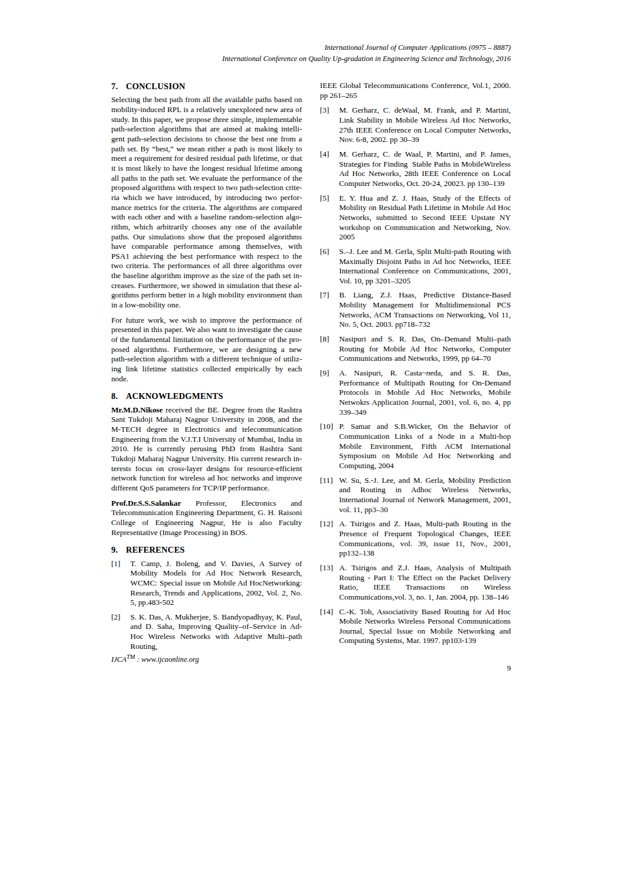International Journal of Computer Applications (0975 – 8887)
International Conference on Quality Up-gradation in Engineering Science and Technology, 2016
7. CONCLUSION
Selecting the best path from all the available paths based on mobility-induced RPL is a relatively unexplored new area of study. In this paper, we propose three simple, implementable path-selection algorithms that are aimed at making intelligent path-selection decisions to choose the best one from a path set. By “best,” we mean either a path is most likely to meet a requirement for desired residual path lifetime, or that it is most likely to have the longest residual lifetime among all paths in the path set. We evaluate the performance of the proposed algorithms with respect to two path-selection criteria which we have introduced, by introducing two performance metrics for the criteria. The algorithms are compared with each other and with a baseline random-selection algorithm, which arbitrarily chooses any one of the available paths. Our simulations show that the proposed algorithms have comparable performance among themselves, with PSA1 achieving the best performance with respect to the two criteria. The performances of all three algorithms over the baseline algorithm improve as the size of the path set increases. Furthermore, we showed in simulation that these algorithms perform better in a high mobility environment than in a low-mobility one.
For future work, we wish to improve the performance of presented in this paper. We also want to investigate the cause of the fundamental limitation on the performance of the proposed algorithms. Furthermore, we are designing a new path-selection algorithm with a different technique of utilizing link lifetime statistics collected empirically by each node.
8. ACKNOWLEDGMENTS
Mr.M.D.Nikose received the BE. Degree from the Rashtra Sant Tukdoji Maharaj Nagpur University in 2008, and the M-TECH degree in Electronics and telecommunication Engineering from the V.J.T.I University of Mumbai, India in 2010. He is currently perusing PhD from Rashtra Sant Tukdoji Maharaj Nagpur University. His current research interests focus on cross-layer designs for resource-efficient network function for wireless ad hoc networks and improve different QoS parameters for TCP/IP performance.
Prof.Dr.S.S.Salankar Professor, Electronics and Telecommunication Engineering Department, G. H. Raisoni College of Engineering Nagpur, He is also Faculty Representative (Image Processing) in BOS.
9. REFERENCES
T. Camp, J. Boleng, and V. Davies, A Survey of Mobility Models for Ad Hoc Network Research, WCMC: Special issue on Mobile Ad HocNetworking: Research, Trends and Applications, 2002, Vol. 2, No. 5, pp.483-502
S. K. Das, A. Mukherjee, S. Bandyopadhyay, K. Paul, and D. Saha, Improving Quality–of–Service in Ad-Hoc Wireless Networks with Adaptive Multi–path Routing,
IEEE Global Telecommunications Conference, Vol.1, 2000. pp 261–265
M. Gerharz, C. deWaal, M. Frank, and P. Martini, Link Stability in Mobile Wireless Ad Hoc Networks, 27th IEEE Conference on Local Computer Networks, Nov. 6-8, 2002. pp 30–39
M. Gerharz, C. de Waal, P. Martini, and P. James, Strategies for Finding Stable Paths in MobileWireless Ad Hoc Networks, 28th IEEE Conference on Local Computer Networks, Oct. 20-24, 20023. pp 130–139
E. Y. Hua and Z. J. Haas, Study of the Effects of Mobility on Residual Path Lifetime in Mobile Ad Hoc Networks, submitted to Second IEEE Upstate NY workshop on Communication and Networking, Nov. 2005
S.–J. Lee and M. Gerla, Split Multi-path Routing with Maximally Disjoint Paths in Ad hoc Networks, IEEE International Conference on Communications, 2001, Vol. 10, pp 3201–3205
B. Liang, Z.J. Haas, Predictive Distance-Based Mobility Management for Multidimensional PCS Networks, ACM Transactions on Networking, Vol 11, No. 5, Oct. 2003. pp718–732
Nasipuri and S. R. Das, On–Demand Multi–path Routing for Mobile Ad Hoc Networks, Computer Communications and Networks, 1999, pp 64–70
A. Nasipuri, R. Casta~neda, and S. R. Das, Performance of Multipath Routing for On-Demand Protocols in Mobile Ad Hoc Networks, Mobile Netwokrs Application Journal, 2001, vol. 6, no. 4, pp 339–349
P. Samar and S.B.Wicker, On the Behavior of Communication Links of a Node in a Multi-hop Mobile Environment, Fifth ACM International Symposium on Mobile Ad Hoc Networking and Computing, 2004
W. Su, S.-J. Lee, and M. Gerla, Mobility Prediction and Routing in Adhoc Wireless Networks, International Journal of Network Management, 2001, vol. 11, pp3–30
A. Tsirigos and Z. Haas, Multi-path Routing in the Presence of Frequent Topological Changes, IEEE Communications, vol. 39, issue 11, Nov., 2001, pp132–138
A. Tsirigos and Z.J. Haas, Analysis of Multipath Routing - Part I: The Effect on the Packet Delivery Ratio, IEEE Transactions on Wireless Communications,vol. 3, no. 1, Jan. 2004, pp. 138–146
C.-K. Toh, Associativity Based Routing for Ad Hoc Mobile Networks Wireless Personal Communications Journal, Special Issue on Mobile Networking and Computing Systems, Mar. 1997. pp103-139
IJCATM : www.ijcaonline.org
9